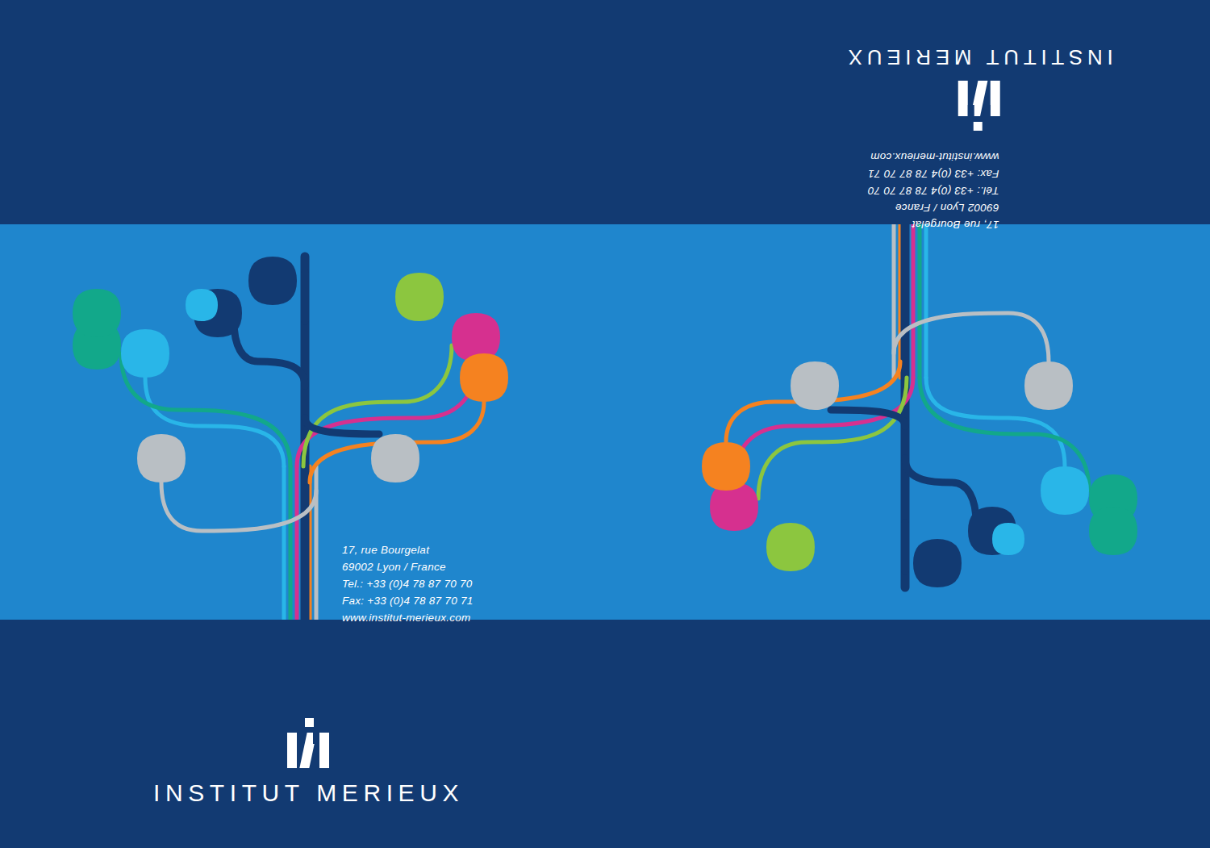INSTITUT MERIEUX
17, rue Bourgelat
69002 Lyon / France
Tél.: +33 (0)4 78 87 70 70
Fax: +33 (0)4 78 87 70 71
www.institut-merieux.com 17, rue Bourgelat
69002 Lyon / France
Tel.: +33 (0)4 78 87 70 70
Fax: +33 (0)4 78 87 70 71
www.institut-merieux.com
INSTITUT MERIEUX
Institut Merieux — cover spread